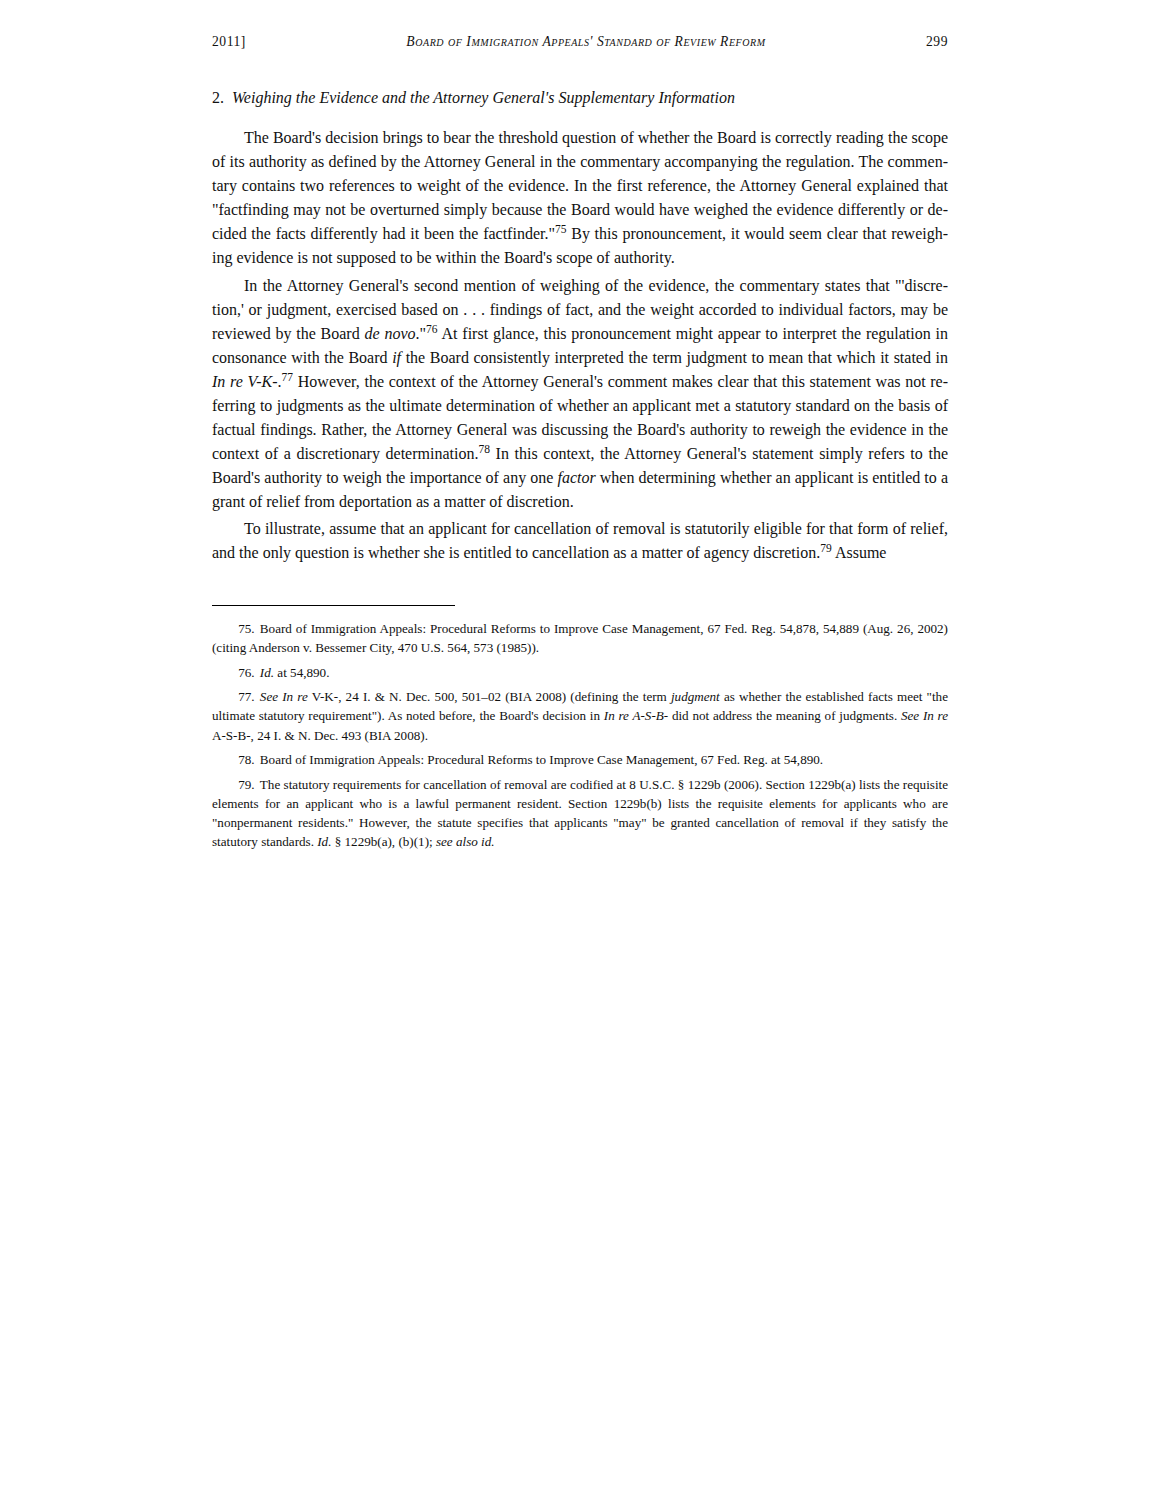2011] Board of Immigration Appeals' Standard of Review Reform 299
2. Weighing the Evidence and the Attorney General's Supplementary Information
The Board's decision brings to bear the threshold question of whether the Board is correctly reading the scope of its authority as defined by the Attorney General in the commentary accompanying the regulation. The commentary contains two references to weight of the evidence. In the first reference, the Attorney General explained that "factfinding may not be overturned simply because the Board would have weighed the evidence differently or decided the facts differently had it been the factfinder."75 By this pronouncement, it would seem clear that reweighing evidence is not supposed to be within the Board's scope of authority.
In the Attorney General's second mention of weighing of the evidence, the commentary states that "'discretion,' or judgment, exercised based on . . . findings of fact, and the weight accorded to individual factors, may be reviewed by the Board de novo."76 At first glance, this pronouncement might appear to interpret the regulation in consonance with the Board if the Board consistently interpreted the term judgment to mean that which it stated in In re V-K-.77 However, the context of the Attorney General's comment makes clear that this statement was not referring to judgments as the ultimate determination of whether an applicant met a statutory standard on the basis of factual findings. Rather, the Attorney General was discussing the Board's authority to reweigh the evidence in the context of a discretionary determination.78 In this context, the Attorney General's statement simply refers to the Board's authority to weigh the importance of any one factor when determining whether an applicant is entitled to a grant of relief from deportation as a matter of discretion.
To illustrate, assume that an applicant for cancellation of removal is statutorily eligible for that form of relief, and the only question is whether she is entitled to cancellation as a matter of agency discretion.79 Assume
Board of Immigration Appeals: Procedural Reforms to Improve Case Management, 67 Fed. Reg. 54,878, 54,889 (Aug. 26, 2002) (citing Anderson v. Bessemer City, 470 U.S. 564, 573 (1985)).
Id. at 54,890.
See In re V-K-, 24 I. & N. Dec. 500, 501–02 (BIA 2008) (defining the term judgment as whether the established facts meet "the ultimate statutory requirement"). As noted before, the Board's decision in In re A-S-B- did not address the meaning of judgments. See In re A-S-B-, 24 I. & N. Dec. 493 (BIA 2008).
Board of Immigration Appeals: Procedural Reforms to Improve Case Management, 67 Fed. Reg. at 54,890.
The statutory requirements for cancellation of removal are codified at 8 U.S.C. § 1229b (2006). Section 1229b(a) lists the requisite elements for an applicant who is a lawful permanent resident. Section 1229b(b) lists the requisite elements for applicants who are "nonpermanent residents." However, the statute specifies that applicants "may" be granted cancellation of removal if they satisfy the statutory standards. Id. § 1229b(a), (b)(1); see also id.